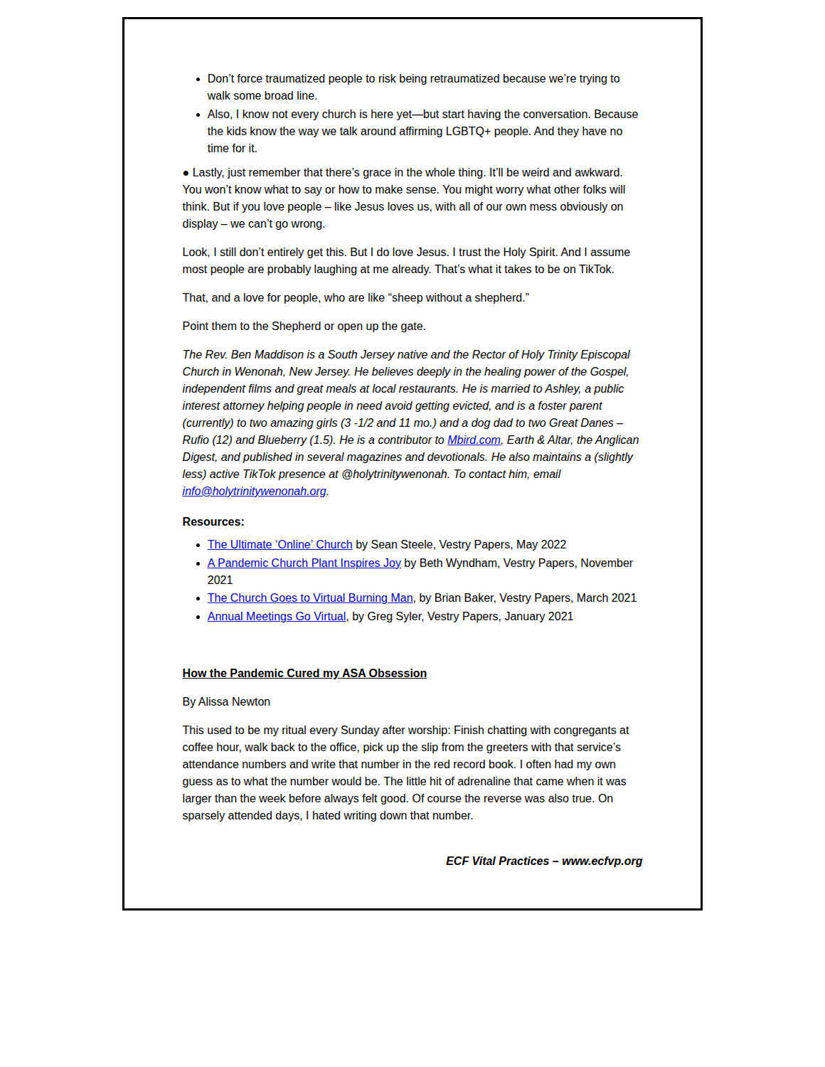Don’t force traumatized people to risk being retraumatized because we’re trying to walk some broad line.
Also, I know not every church is here yet—but start having the conversation. Because the kids know the way we talk around affirming LGBTQ+ people. And they have no time for it.
● Lastly, just remember that there’s grace in the whole thing. It’ll be weird and awkward. You won’t know what to say or how to make sense. You might worry what other folks will think. But if you love people – like Jesus loves us, with all of our own mess obviously on display – we can’t go wrong.
Look, I still don’t entirely get this. But I do love Jesus. I trust the Holy Spirit. And I assume most people are probably laughing at me already. That’s what it takes to be on TikTok.
That, and a love for people, who are like “sheep without a shepherd.”
Point them to the Shepherd or open up the gate.
The Rev. Ben Maddison is a South Jersey native and the Rector of Holy Trinity Episcopal Church in Wenonah, New Jersey. He believes deeply in the healing power of the Gospel, independent films and great meals at local restaurants. He is married to Ashley, a public interest attorney helping people in need avoid getting evicted, and is a foster parent (currently) to two amazing girls (3 -1/2 and 11 mo.) and a dog dad to two Great Danes – Rufio (12) and Blueberry (1.5). He is a contributor to Mbird.com, Earth & Altar, the Anglican Digest, and published in several magazines and devotionals. He also maintains a (slightly less) active TikTok presence at @holytrinitywenonah. To contact him, email info@holytrinitywenonah.org.
Resources:
The Ultimate ‘Online’ Church by Sean Steele, Vestry Papers, May 2022
A Pandemic Church Plant Inspires Joy by Beth Wyndham, Vestry Papers, November 2021
The Church Goes to Virtual Burning Man, by Brian Baker, Vestry Papers, March 2021
Annual Meetings Go Virtual, by Greg Syler, Vestry Papers, January 2021
How the Pandemic Cured my ASA Obsession
By Alissa Newton
This used to be my ritual every Sunday after worship: Finish chatting with congregants at coffee hour, walk back to the office, pick up the slip from the greeters with that service’s attendance numbers and write that number in the red record book. I often had my own guess as to what the number would be. The little hit of adrenaline that came when it was larger than the week before always felt good. Of course the reverse was also true. On sparsely attended days, I hated writing down that number.
ECF Vital Practices – www.ecfvp.org